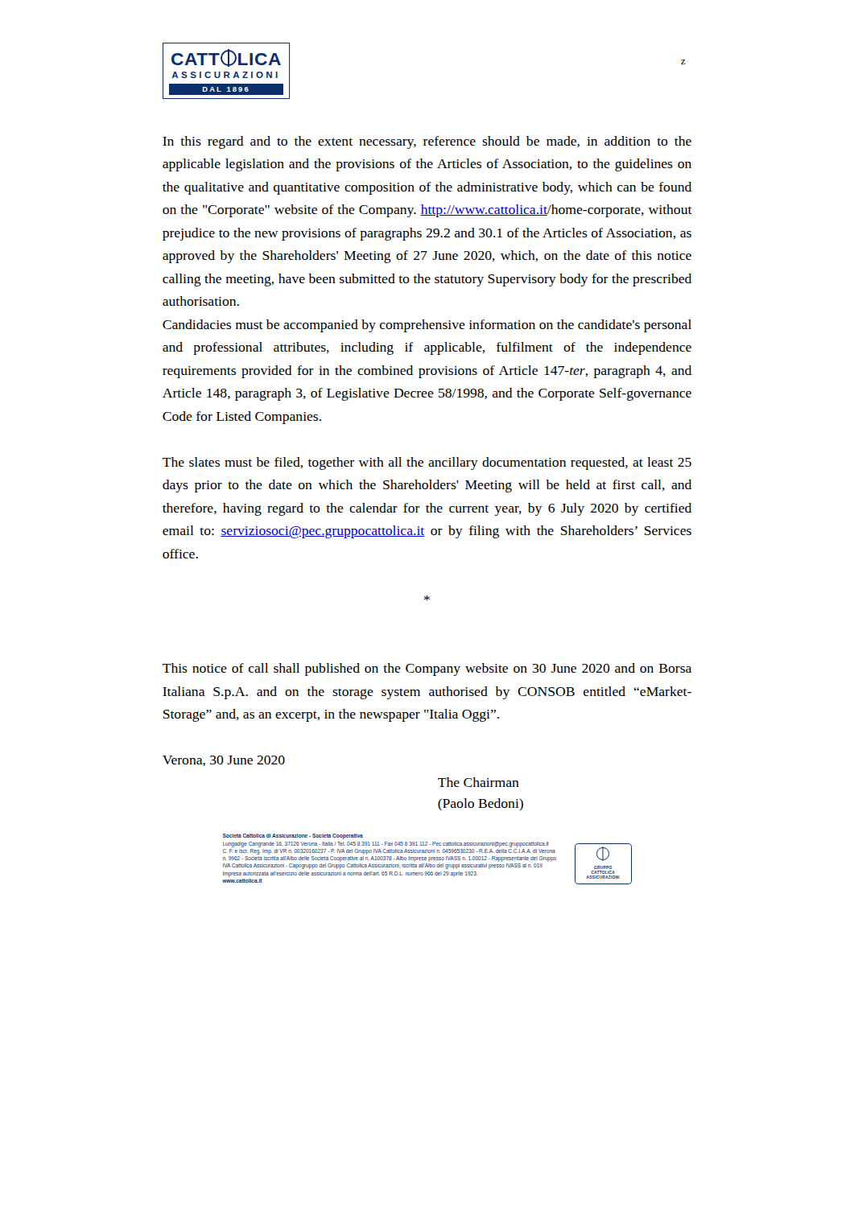CATT LICA
ASSICURAZIONI
DAL 1896
z
In this regard and to the extent necessary, reference should be made, in addition to the applicable legislation and the provisions of the Articles of Association, to the guidelines on the qualitative and quantitative composition of the administrative body, which can be found on the "Corporate" website of the Company. http://www.cattolica.it/home-corporate, without prejudice to the new provisions of paragraphs 29.2 and 30.1 of the Articles of Association, as approved by the Shareholders' Meeting of 27 June 2020, which, on the date of this notice calling the meeting, have been submitted to the statutory Supervisory body for the prescribed authorisation.
Candidacies must be accompanied by comprehensive information on the candidate's personal and professional attributes, including if applicable, fulfilment of the independence requirements provided for in the combined provisions of Article 147-ter, paragraph 4, and Article 148, paragraph 3, of Legislative Decree 58/1998, and the Corporate Self-governance Code for Listed Companies.
The slates must be filed, together with all the ancillary documentation requested, at least 25 days prior to the date on which the Shareholders' Meeting will be held at first call, and therefore, having regard to the calendar for the current year, by 6 July 2020 by certified email to: serviziosoci@pec.gruppocattolica.it or by filing with the Shareholders’ Services office.
*
This notice of call shall published on the Company website on 30 June 2020 and on Borsa Italiana S.p.A. and on the storage system authorised by CONSOB entitled “eMarket-Storage” and, as an excerpt, in the newspaper "Italia Oggi”.
Verona, 30 June 2020
The Chairman
(Paolo Bedoni)
Società Cattolica di Assicurazione - Società Cooperativa
Lungadige Cangrande 16, 37126 Verona - Italia / Tel. 045 8 391 111 - Fax 045 8 391 112 - Pec cattolica.assicurazioni@pec.gruppocattolica.it
C. F. e iscr. Reg. Imp. di VR n. 00320160237 - P. IVA del Gruppo IVA Cattolica Assicurazioni n. 04596530230 - R.E.A. della C.C.I.A.A. di Verona
n. 9962 - Società iscritta all'Albo delle Società Cooperative al n. A100378 - Albo Imprese presso IVASS n. 1.00012 - Rappresentante del Gruppo
IVA Cattolica Assicurazioni - Capogruppo del Gruppo Cattolica Assicurazioni, iscritta all'Albo dei gruppi assicurativi presso IVASS al n. 019
Impresa autorizzata all'esercizio delle assicurazioni a norma dell'art. 65 R.D.L. numero 966 del 29 aprile 1923.
www.cattolica.it
GRUPPO
CATTOLICA
ASSICURAZIONI